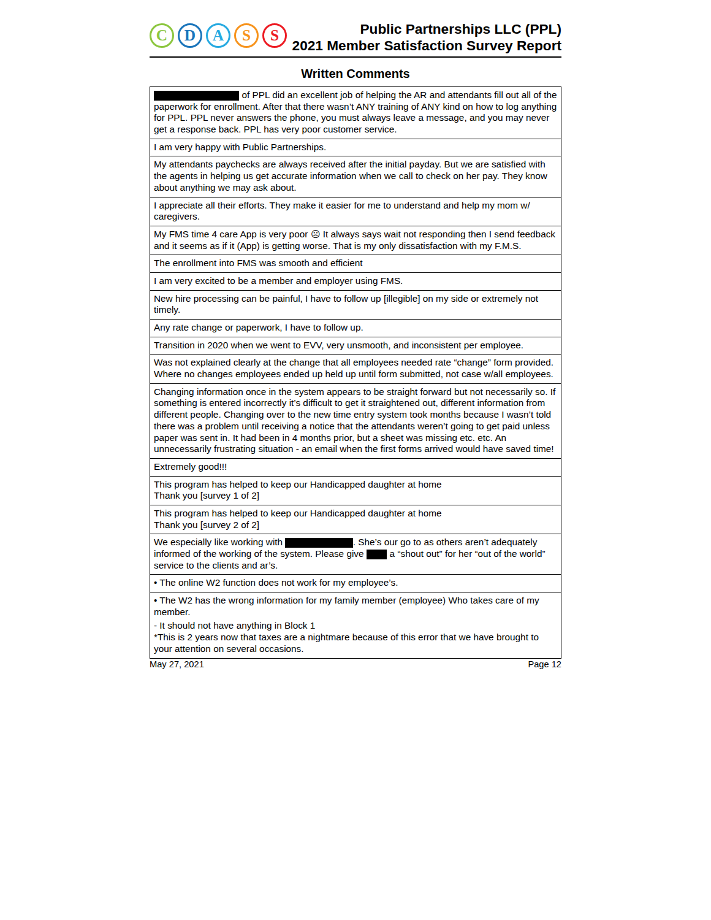C D A S S
Public Partnerships LLC (PPL)
2021 Member Satisfaction Survey Report
Written Comments
| of PPL did an excellent job of helping the AR and attendants fill out all of the paperwork for enrollment. After that there wasn’t ANY training of ANY kind on how to log anything for PPL. PPL never answers the phone, you must always leave a message, and you may never get a response back. PPL has very poor customer service. |
| I am very happy with Public Partnerships. |
| My attendants paychecks are always received after the initial payday. But we are satisfied with the agents in helping us get accurate information when we call to check on her pay. They know about anything we may ask about. |
| I appreciate all their efforts. They make it easier for me to understand and help my mom w/ caregivers. |
| My FMS time 4 care App is very poor ☹ It always says wait not responding then I send feedback and it seems as if it (App) is getting worse. That is my only dissatisfaction with my F.M.S. |
| The enrollment into FMS was smooth and efficient |
| I am very excited to be a member and employer using FMS. |
| New hire processing can be painful, I have to follow up [illegible] on my side or extremely not timely. |
| Any rate change or paperwork, I have to follow up. |
| Transition in 2020 when we went to EVV, very unsmooth, and inconsistent per employee. |
| Was not explained clearly at the change that all employees needed rate “change” form provided. Where no changes employees ended up held up until form submitted, not case w/all employees. |
| Changing information once in the system appears to be straight forward but not necessarily so. If something is entered incorrectly it’s difficult to get it straightened out, different information from different people. Changing over to the new time entry system took months because I wasn’t told there was a problem until receiving a notice that the attendants weren’t going to get paid unless paper was sent in. It had been in 4 months prior, but a sheet was missing etc. etc. An unnecessarily frustrating situation - an email when the first forms arrived would have saved time! |
| Extremely good!!! |
| This program has helped to keep our Handicapped daughter at home Thank you [survey 1 of 2] |
| This program has helped to keep our Handicapped daughter at home Thank you [survey 2 of 2] |
| We especially like working with . She’s our go to as others aren’t adequately informed of the working of the system. Please give a “shout out” for her “out of the world” service to the clients and ar’s. |
| • The online W2 function does not work for my employee’s. |
| • The W2 has the wrong information for my family member (employee) Who takes care of my member. - It should not have anything in Block 1 *This is 2 years now that taxes are a nightmare because of this error that we have brought to your attention on several occasions. |
May 27, 2021
Page 12